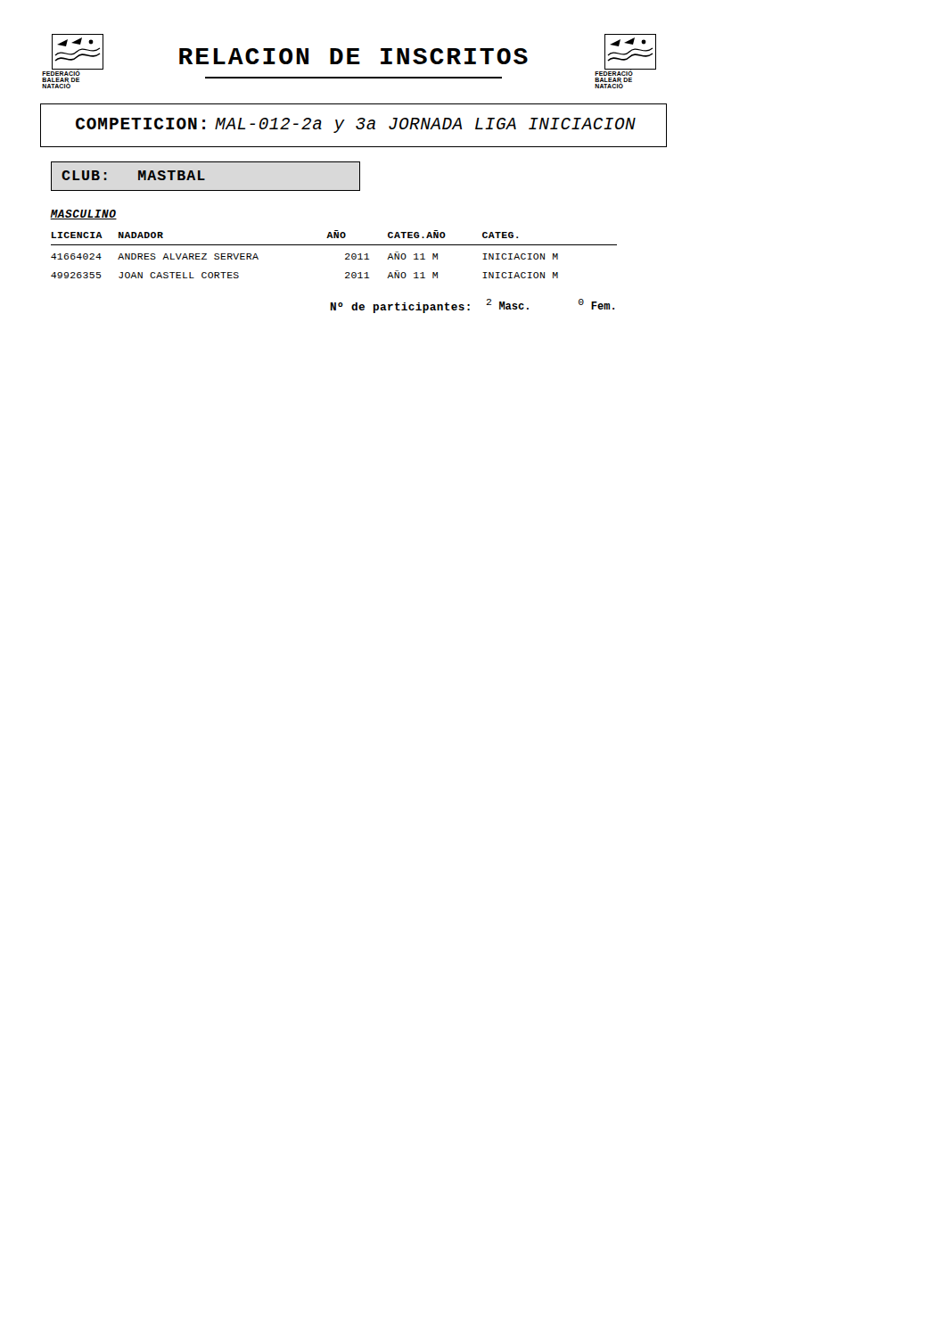FEDERACIÓ
BALEAR DE
NATACIÓ
RELACION DE INSCRITOS
FEDERACIÓ
BALEAR DE
NATACIÓ
COMPETICION: MAL-012‑2a y 3a JORNADA LIGA INICIACION
CLUB: MASTBAL
MASCULINO
| LICENCIA | NADADOR | AÑO | CATEG.AÑO | CATEG. |
| --- | --- | --- | --- | --- |
| 41664024 | ANDRES ALVAREZ SERVERA | 2011 | AÑO 11 M | INICIACION M |
| 49926355 | JOAN CASTELL CORTES | 2011 | AÑO 11 M | INICIACION M |
Nº de participantes: 2 Masc. 0 Fem.